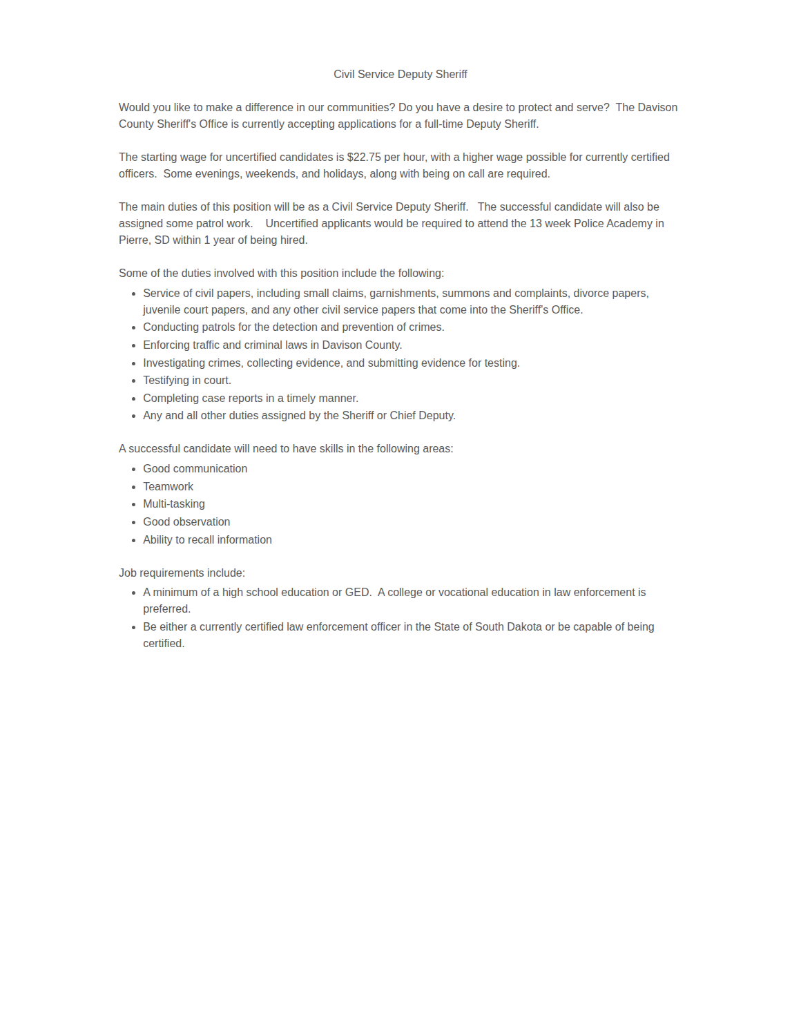Civil Service Deputy Sheriff
Would you like to make a difference in our communities? Do you have a desire to protect and serve? The Davison County Sheriff's Office is currently accepting applications for a full-time Deputy Sheriff.
The starting wage for uncertified candidates is $22.75 per hour, with a higher wage possible for currently certified officers. Some evenings, weekends, and holidays, along with being on call are required.
The main duties of this position will be as a Civil Service Deputy Sheriff. The successful candidate will also be assigned some patrol work. Uncertified applicants would be required to attend the 13 week Police Academy in Pierre, SD within 1 year of being hired.
Some of the duties involved with this position include the following:
Service of civil papers, including small claims, garnishments, summons and complaints, divorce papers, juvenile court papers, and any other civil service papers that come into the Sheriff's Office.
Conducting patrols for the detection and prevention of crimes.
Enforcing traffic and criminal laws in Davison County.
Investigating crimes, collecting evidence, and submitting evidence for testing.
Testifying in court.
Completing case reports in a timely manner.
Any and all other duties assigned by the Sheriff or Chief Deputy.
A successful candidate will need to have skills in the following areas:
Good communication
Teamwork
Multi-tasking
Good observation
Ability to recall information
Job requirements include:
A minimum of a high school education or GED. A college or vocational education in law enforcement is preferred.
Be either a currently certified law enforcement officer in the State of South Dakota or be capable of being certified.